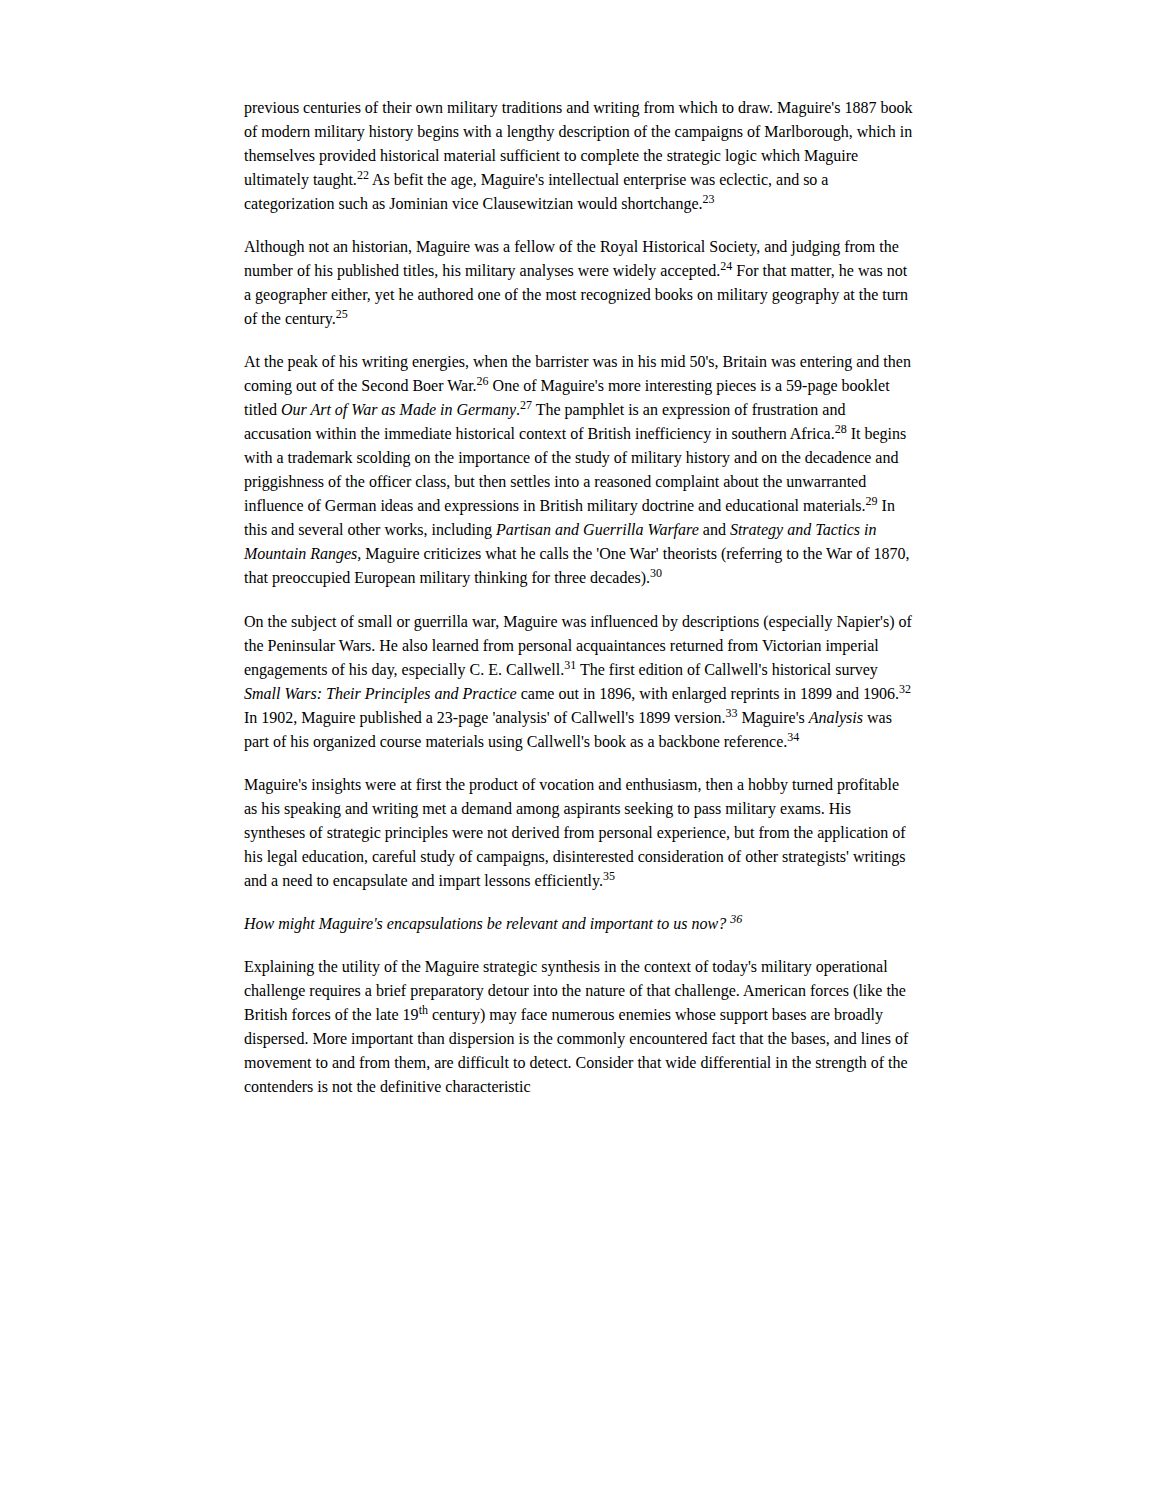previous centuries of their own military traditions and writing from which to draw. Maguire's 1887 book of modern military history begins with a lengthy description of the campaigns of Marlborough, which in themselves provided historical material sufficient to complete the strategic logic which Maguire ultimately taught.22 As befit the age, Maguire's intellectual enterprise was eclectic, and so a categorization such as Jominian vice Clausewitzian would shortchange.23
Although not an historian, Maguire was a fellow of the Royal Historical Society, and judging from the number of his published titles, his military analyses were widely accepted.24 For that matter, he was not a geographer either, yet he authored one of the most recognized books on military geography at the turn of the century.25
At the peak of his writing energies, when the barrister was in his mid 50's, Britain was entering and then coming out of the Second Boer War.26 One of Maguire's more interesting pieces is a 59-page booklet titled Our Art of War as Made in Germany.27 The pamphlet is an expression of frustration and accusation within the immediate historical context of British inefficiency in southern Africa.28 It begins with a trademark scolding on the importance of the study of military history and on the decadence and priggishness of the officer class, but then settles into a reasoned complaint about the unwarranted influence of German ideas and expressions in British military doctrine and educational materials.29 In this and several other works, including Partisan and Guerrilla Warfare and Strategy and Tactics in Mountain Ranges, Maguire criticizes what he calls the 'One War' theorists (referring to the War of 1870, that preoccupied European military thinking for three decades).30
On the subject of small or guerrilla war, Maguire was influenced by descriptions (especially Napier's) of the Peninsular Wars. He also learned from personal acquaintances returned from Victorian imperial engagements of his day, especially C. E. Callwell.31 The first edition of Callwell's historical survey Small Wars: Their Principles and Practice came out in 1896, with enlarged reprints in 1899 and 1906.32 In 1902, Maguire published a 23-page 'analysis' of Callwell's 1899 version.33 Maguire's Analysis was part of his organized course materials using Callwell's book as a backbone reference.34
Maguire's insights were at first the product of vocation and enthusiasm, then a hobby turned profitable as his speaking and writing met a demand among aspirants seeking to pass military exams. His syntheses of strategic principles were not derived from personal experience, but from the application of his legal education, careful study of campaigns, disinterested consideration of other strategists' writings and a need to encapsulate and impart lessons efficiently.35
How might Maguire's encapsulations be relevant and important to us now? 36
Explaining the utility of the Maguire strategic synthesis in the context of today's military operational challenge requires a brief preparatory detour into the nature of that challenge. American forces (like the British forces of the late 19th century) may face numerous enemies whose support bases are broadly dispersed. More important than dispersion is the commonly encountered fact that the bases, and lines of movement to and from them, are difficult to detect. Consider that wide differential in the strength of the contenders is not the definitive characteristic